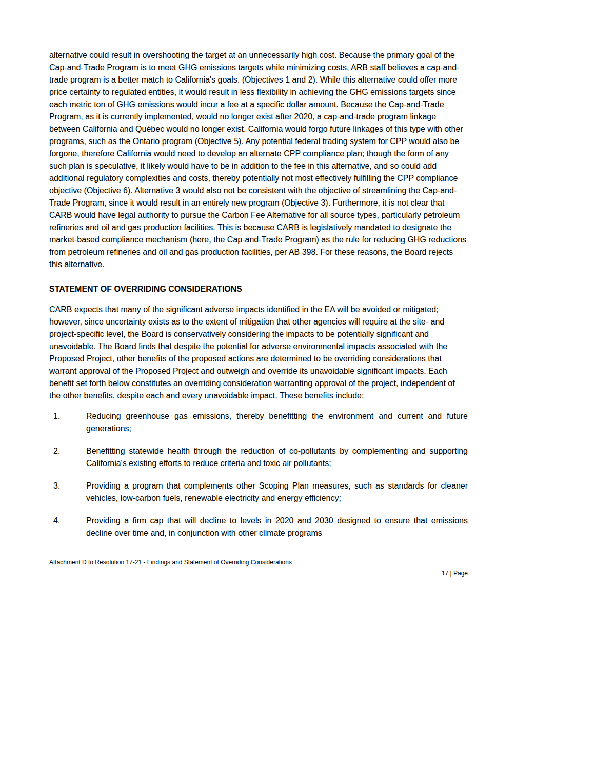alternative could result in overshooting the target at an unnecessarily high cost. Because the primary goal of the Cap-and-Trade Program is to meet GHG emissions targets while minimizing costs, ARB staff believes a cap-and-trade program is a better match to California's goals. (Objectives 1 and 2). While this alternative could offer more price certainty to regulated entities, it would result in less flexibility in achieving the GHG emissions targets since each metric ton of GHG emissions would incur a fee at a specific dollar amount. Because the Cap-and-Trade Program, as it is currently implemented, would no longer exist after 2020, a cap-and-trade program linkage between California and Québec would no longer exist. California would forgo future linkages of this type with other programs, such as the Ontario program (Objective 5). Any potential federal trading system for CPP would also be forgone, therefore California would need to develop an alternate CPP compliance plan; though the form of any such plan is speculative, it likely would have to be in addition to the fee in this alternative, and so could add additional regulatory complexities and costs, thereby potentially not most effectively fulfilling the CPP compliance objective (Objective 6). Alternative 3 would also not be consistent with the objective of streamlining the Cap-and-Trade Program, since it would result in an entirely new program (Objective 3). Furthermore, it is not clear that CARB would have legal authority to pursue the Carbon Fee Alternative for all source types, particularly petroleum refineries and oil and gas production facilities. This is because CARB is legislatively mandated to designate the market-based compliance mechanism (here, the Cap-and-Trade Program) as the rule for reducing GHG reductions from petroleum refineries and oil and gas production facilities, per AB 398. For these reasons, the Board rejects this alternative.
STATEMENT OF OVERRIDING CONSIDERATIONS
CARB expects that many of the significant adverse impacts identified in the EA will be avoided or mitigated; however, since uncertainty exists as to the extent of mitigation that other agencies will require at the site- and project-specific level, the Board is conservatively considering the impacts to be potentially significant and unavoidable. The Board finds that despite the potential for adverse environmental impacts associated with the Proposed Project, other benefits of the proposed actions are determined to be overriding considerations that warrant approval of the Proposed Project and outweigh and override its unavoidable significant impacts. Each benefit set forth below constitutes an overriding consideration warranting approval of the project, independent of the other benefits, despite each and every unavoidable impact. These benefits include:
Reducing greenhouse gas emissions, thereby benefitting the environment and current and future generations;
Benefitting statewide health through the reduction of co-pollutants by complementing and supporting California's existing efforts to reduce criteria and toxic air pollutants;
Providing a program that complements other Scoping Plan measures, such as standards for cleaner vehicles, low-carbon fuels, renewable electricity and energy efficiency;
Providing a firm cap that will decline to levels in 2020 and 2030 designed to ensure that emissions decline over time and, in conjunction with other climate programs
Attachment D to Resolution 17-21 - Findings and Statement of Overriding Considerations
17 | Page